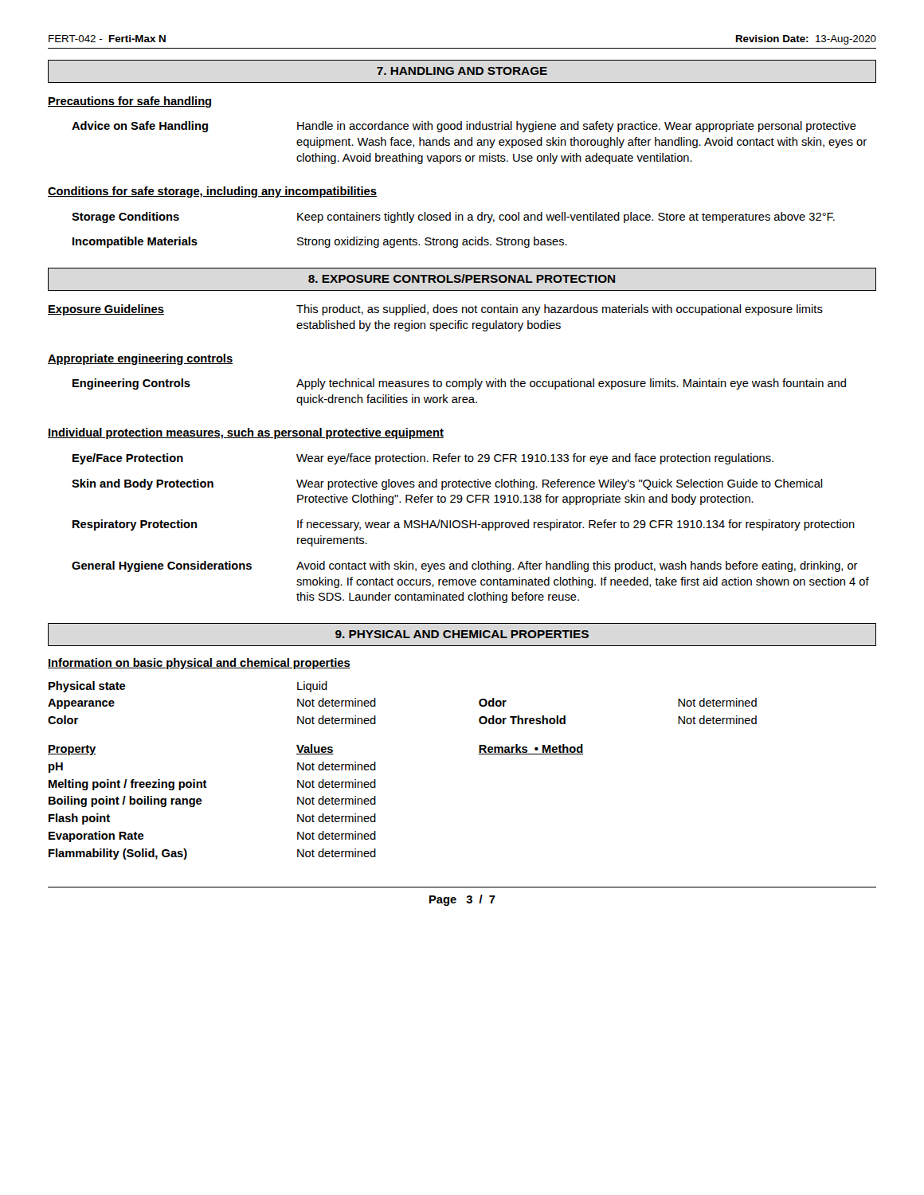FERT-042 - Ferti-Max N
Revision Date: 13-Aug-2020
7. HANDLING AND STORAGE
Precautions for safe handling
| Advice on Safe Handling | Handle in accordance with good industrial hygiene and safety practice. Wear appropriate personal protective equipment. Wash face, hands and any exposed skin thoroughly after handling. Avoid contact with skin, eyes or clothing. Avoid breathing vapors or mists. Use only with adequate ventilation. |
Conditions for safe storage, including any incompatibilities
| Storage Conditions | Keep containers tightly closed in a dry, cool and well-ventilated place. Store at temperatures above 32°F. |
| Incompatible Materials | Strong oxidizing agents. Strong acids. Strong bases. |
8. EXPOSURE CONTROLS/PERSONAL PROTECTION
| Exposure Guidelines | This product, as supplied, does not contain any hazardous materials with occupational exposure limits established by the region specific regulatory bodies |
Appropriate engineering controls
| Engineering Controls | Apply technical measures to comply with the occupational exposure limits. Maintain eye wash fountain and quick-drench facilities in work area. |
Individual protection measures, such as personal protective equipment
| Eye/Face Protection | Wear eye/face protection. Refer to 29 CFR 1910.133 for eye and face protection regulations. |
| Skin and Body Protection | Wear protective gloves and protective clothing. Reference Wiley's "Quick Selection Guide to Chemical Protective Clothing". Refer to 29 CFR 1910.138 for appropriate skin and body protection. |
| Respiratory Protection | If necessary, wear a MSHA/NIOSH-approved respirator. Refer to 29 CFR 1910.134 for respiratory protection requirements. |
| General Hygiene Considerations | Avoid contact with skin, eyes and clothing. After handling this product, wash hands before eating, drinking, or smoking. If contact occurs, remove contaminated clothing. If needed, take first aid action shown on section 4 of this SDS. Launder contaminated clothing before reuse. |
9. PHYSICAL AND CHEMICAL PROPERTIES
Information on basic physical and chemical properties
| Physical state | Liquid | | |
| Appearance | Not determined | Odor | Not determined |
| Color | Not determined | Odor Threshold | Not determined |
| Property | Values | Remarks • Method | |
| pH | Not determined | | |
| Melting point / freezing point | Not determined | | |
| Boiling point / boiling range | Not determined | | |
| Flash point | Not determined | | |
| Evaporation Rate | Not determined | | |
| Flammability (Solid, Gas) | Not determined | | |
Page 3 / 7